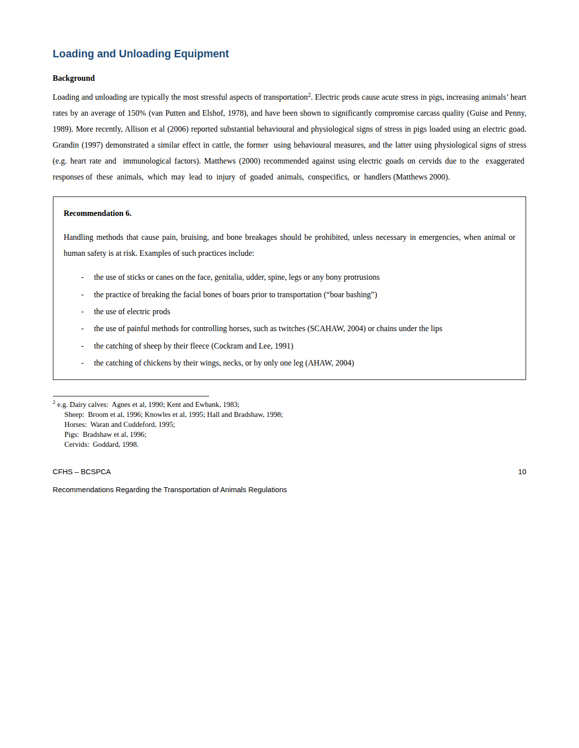Loading and Unloading Equipment
Background
Loading and unloading are typically the most stressful aspects of transportation2. Electric prods cause acute stress in pigs, increasing animals’ heart rates by an average of 150% (van Putten and Elshof, 1978), and have been shown to significantly compromise carcass quality (Guise and Penny, 1989). More recently, Allison et al (2006) reported substantial behavioural and physiological signs of stress in pigs loaded using an electric goad. Grandin (1997) demonstrated a similar effect in cattle, the former using behavioural measures, and the latter using physiological signs of stress (e.g. heart rate and immunological factors). Matthews (2000) recommended against using electric goads on cervids due to the exaggerated responses of these animals, which may lead to injury of goaded animals, conspecifics, or handlers (Matthews 2000).
Recommendation 6.
Handling methods that cause pain, bruising, and bone breakages should be prohibited, unless necessary in emergencies, when animal or human safety is at risk. Examples of such practices include:
the use of sticks or canes on the face, genitalia, udder, spine, legs or any bony protrusions
the practice of breaking the facial bones of boars prior to transportation (“boar bashing”)
the use of electric prods
the use of painful methods for controlling horses, such as twitches (SCAHAW, 2004) or chains under the lips
the catching of sheep by their fleece (Cockram and Lee, 1991)
the catching of chickens by their wings, necks, or by only one leg (AHAW, 2004)
2 e.g. Dairy calves: Agnes et al, 1990; Kent and Ewbank, 1983;
Sheep: Broom et al, 1996; Knowles et al, 1995; Hall and Bradshaw, 1998;
Horses: Waran and Cuddeford, 1995;
Pigs: Bradshaw et al, 1996;
Cervids: Goddard, 1998.
10
CFHS – BCSPCA
Recommendations Regarding the Transportation of Animals Regulations